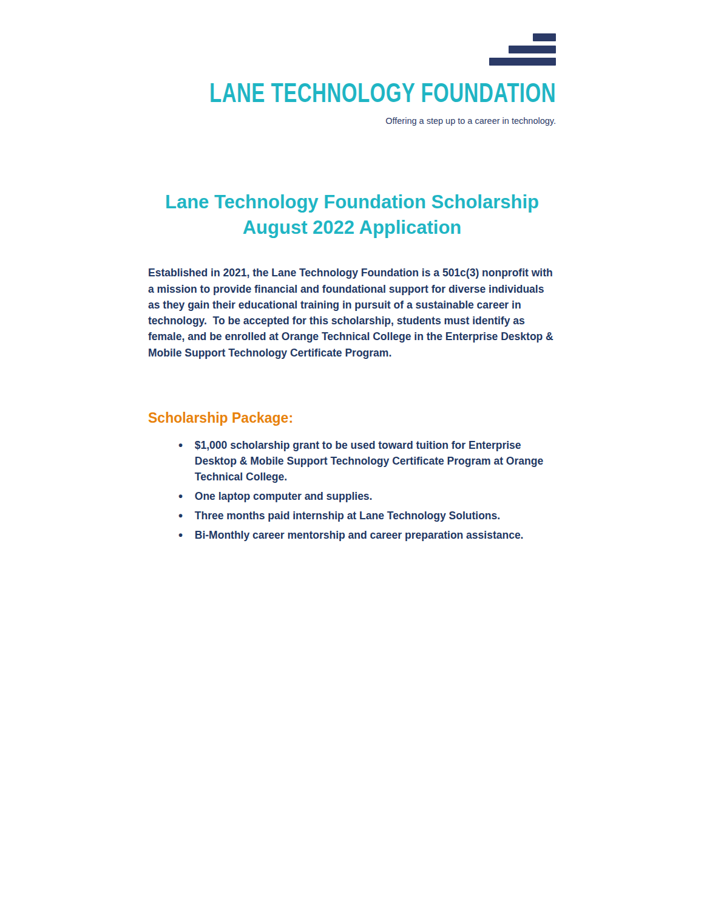Lane Technology Foundation
Offering a step up to a career in technology.
Lane Technology Foundation Scholarship August 2022 Application
Established in 2021, the Lane Technology Foundation is a 501c(3) nonprofit with a mission to provide financial and foundational support for diverse individuals as they gain their educational training in pursuit of a sustainable career in technology. To be accepted for this scholarship, students must identify as female, and be enrolled at Orange Technical College in the Enterprise Desktop & Mobile Support Technology Certificate Program.
Scholarship Package:
$1,000 scholarship grant to be used toward tuition for Enterprise Desktop & Mobile Support Technology Certificate Program at Orange Technical College.
One laptop computer and supplies.
Three months paid internship at Lane Technology Solutions.
Bi-Monthly career mentorship and career preparation assistance.